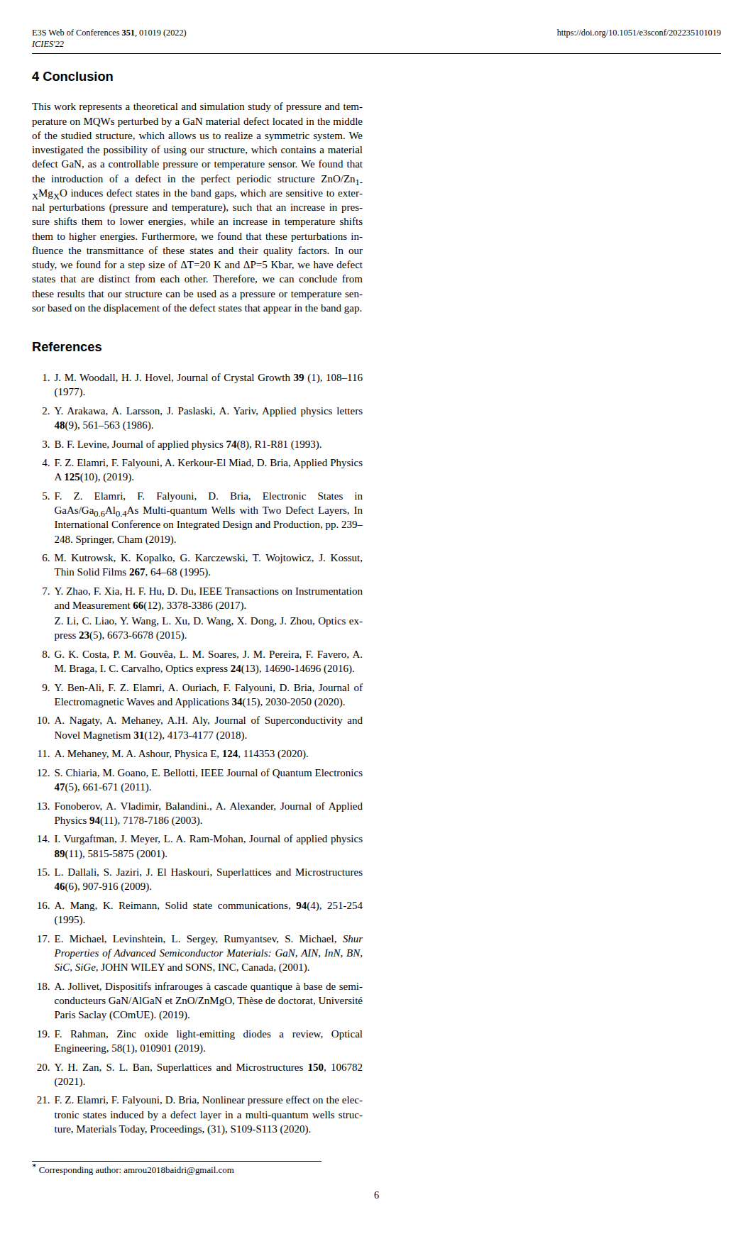E3S Web of Conferences 351, 01019 (2022)
ICIES'22
https://doi.org/10.1051/e3sconf/202235101019
4 Conclusion
This work represents a theoretical and simulation study of pressure and temperature on MQWs perturbed by a GaN material defect located in the middle of the studied structure, which allows us to realize a symmetric system. We investigated the possibility of using our structure, which contains a material defect GaN, as a controllable pressure or temperature sensor. We found that the introduction of a defect in the perfect periodic structure ZnO/Zn1-XMgXO induces defect states in the band gaps, which are sensitive to external perturbations (pressure and temperature), such that an increase in pressure shifts them to lower energies, while an increase in temperature shifts them to higher energies. Furthermore, we found that these perturbations influence the transmittance of these states and their quality factors. In our study, we found for a step size of ΔT=20 K and ΔP=5 Kbar, we have defect states that are distinct from each other. Therefore, we can conclude from these results that our structure can be used as a pressure or temperature sensor based on the displacement of the defect states that appear in the band gap.
References
J. M. Woodall, H. J. Hovel, Journal of Crystal Growth 39 (1), 108–116 (1977).
Y. Arakawa, A. Larsson, J. Paslaski, A. Yariv, Applied physics letters 48(9), 561–563 (1986).
B. F. Levine, Journal of applied physics 74(8), R1-R81 (1993).
F. Z. Elamri, F. Falyouni, A. Kerkour-El Miad, D. Bria, Applied Physics A 125(10), (2019).
F. Z. Elamri, F. Falyouni, D. Bria, Electronic States in GaAs/Ga0.6Al0.4As Multi-quantum Wells with Two Defect Layers, In International Conference on Integrated Design and Production, pp. 239–248. Springer, Cham (2019).
M. Kutrowsk, K. Kopalko, G. Karczewski, T. Wojtowicz, J. Kossut, Thin Solid Films 267, 64–68 (1995).
Y. Zhao, F. Xia, H. F. Hu, D. Du, IEEE Transactions on Instrumentation and Measurement 66(12), 3378-3386 (2017). Z. Li, C. Liao, Y. Wang, L. Xu, D. Wang, X. Dong, J. Zhou, Optics express 23(5), 6673-6678 (2015).
G. K. Costa, P. M. Gouvêa, L. M. Soares, J. M. Pereira, F. Favero, A. M. Braga, I. C. Carvalho, Optics express 24(13), 14690-14696 (2016).
Y. Ben-Ali, F. Z. Elamri, A. Ouriach, F. Falyouni, D. Bria, Journal of Electromagnetic Waves and Applications 34(15), 2030-2050 (2020).
A. Nagaty, A. Mehaney, A.H. Aly, Journal of Superconductivity and Novel Magnetism 31(12), 4173-4177 (2018).
A. Mehaney, M. A. Ashour, Physica E, 124, 114353 (2020).
S. Chiaria, M. Goano, E. Bellotti, IEEE Journal of Quantum Electronics 47(5), 661-671 (2011).
Fonoberov, A. Vladimir, Balandini., A. Alexander, Journal of Applied Physics 94(11), 7178-7186 (2003).
I. Vurgaftman, J. Meyer, L. A. Ram-Mohan, Journal of applied physics 89(11), 5815-5875 (2001).
L. Dallali, S. Jaziri, J. El Haskouri, Superlattices and Microstructures 46(6), 907-916 (2009).
A. Mang, K. Reimann, Solid state communications, 94(4), 251-254 (1995).
E. Michael, Levinshtein, L. Sergey, Rumyantsev, S. Michael, Shur Properties of Advanced Semiconductor Materials: GaN, AIN, InN, BN, SiC, SiGe, JOHN WILEY and SONS, INC, Canada, (2001).
A. Jollivet, Dispositifs infrarouges à cascade quantique à base de semiconducteurs GaN/AlGaN et ZnO/ZnMgO, Thèse de doctorat, Université Paris Saclay (COmUE). (2019).
F. Rahman, Zinc oxide light-emitting diodes a review, Optical Engineering, 58(1), 010901 (2019).
Y. H. Zan, S. L. Ban, Superlattices and Microstructures 150, 106782 (2021).
F. Z. Elamri, F. Falyouni, D. Bria, Nonlinear pressure effect on the electronic states induced by a defect layer in a multi-quantum wells structure, Materials Today, Proceedings, (31), S109-S113 (2020).
* Corresponding author: amrou2018baidri@gmail.com
6